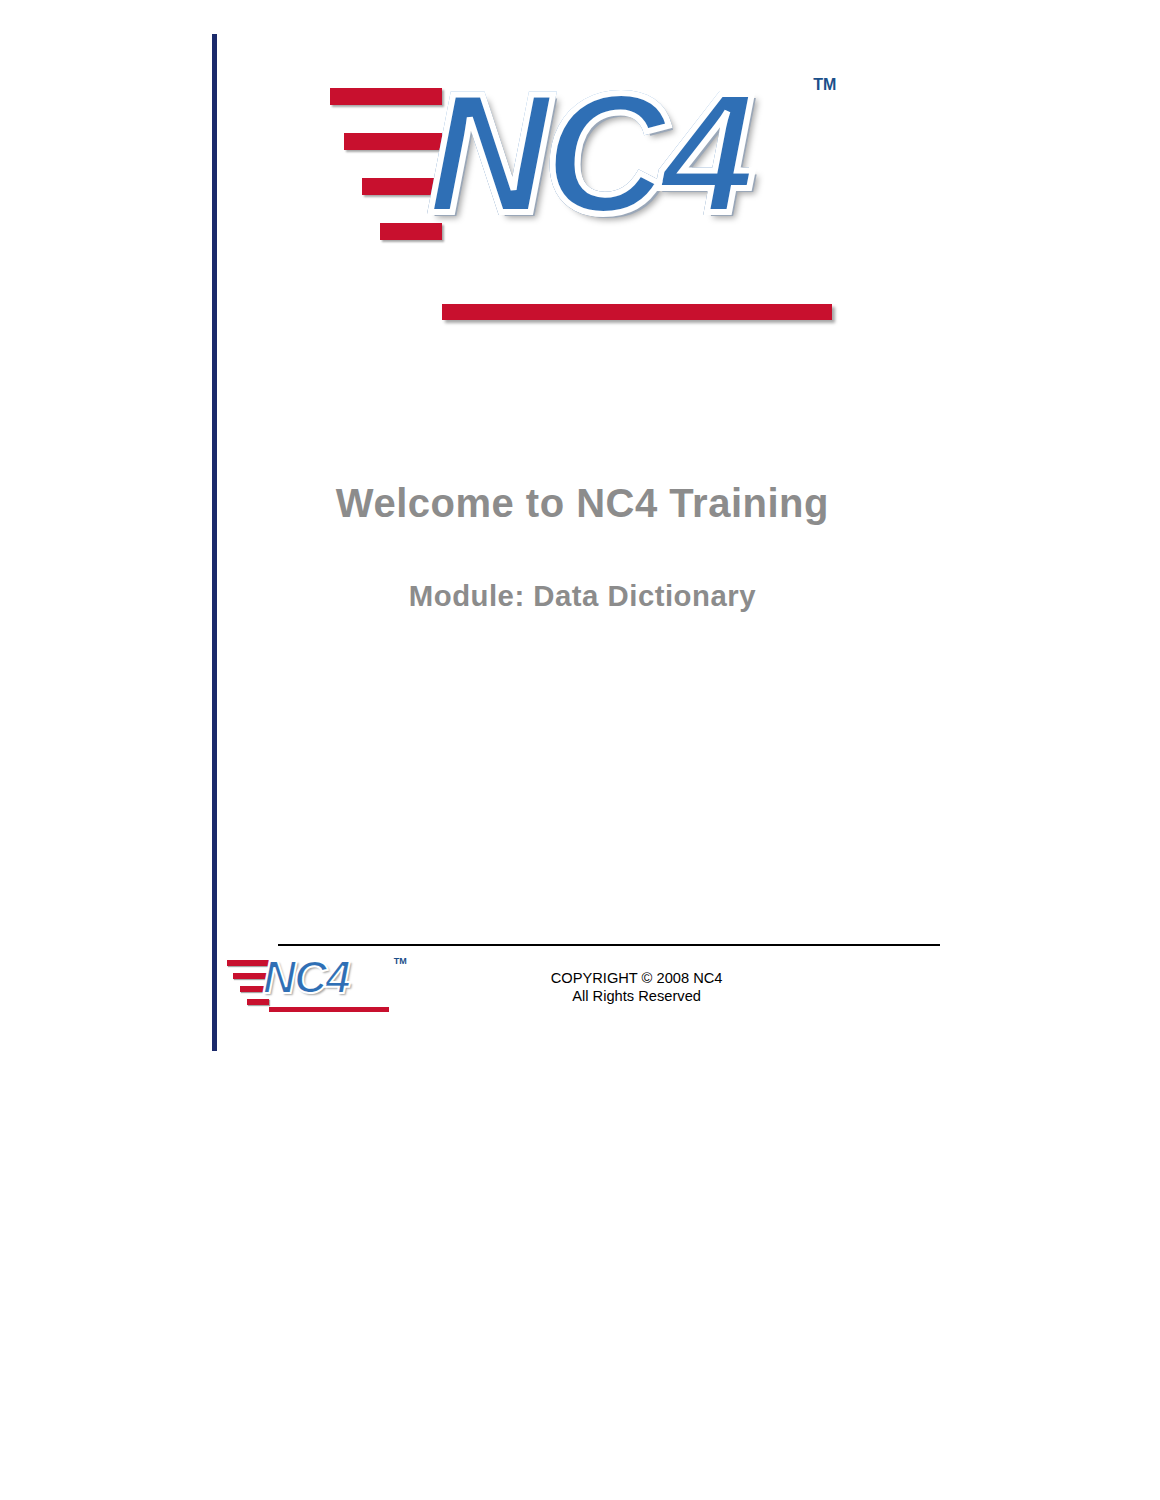NC4 TM
Welcome to NC4 Training
Module: Data Dictionary
NC4 TM
COPYRIGHT © 2008 NC4
All Rights Reserved